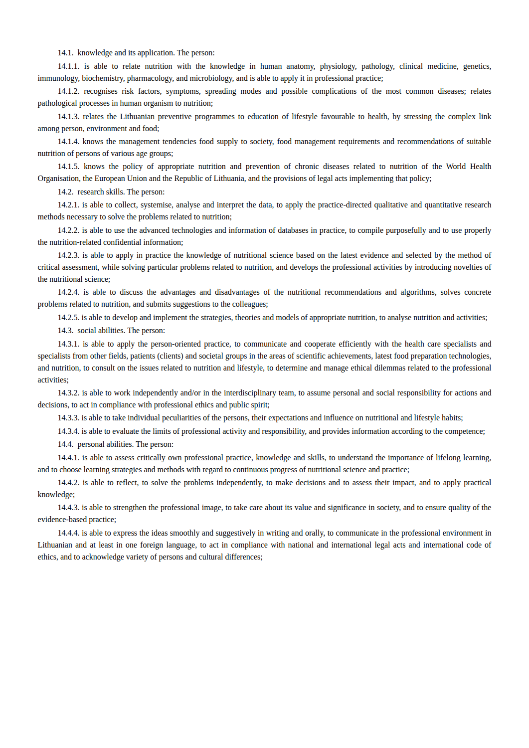14.1. knowledge and its application. The person:
14.1.1. is able to relate nutrition with the knowledge in human anatomy, physiology, pathology, clinical medicine, genetics, immunology, biochemistry, pharmacology, and microbiology, and is able to apply it in professional practice;
14.1.2. recognises risk factors, symptoms, spreading modes and possible complications of the most common diseases; relates pathological processes in human organism to nutrition;
14.1.3. relates the Lithuanian preventive programmes to education of lifestyle favourable to health, by stressing the complex link among person, environment and food;
14.1.4. knows the management tendencies food supply to society, food management requirements and recommendations of suitable nutrition of persons of various age groups;
14.1.5. knows the policy of appropriate nutrition and prevention of chronic diseases related to nutrition of the World Health Organisation, the European Union and the Republic of Lithuania, and the provisions of legal acts implementing that policy;
14.2. research skills. The person:
14.2.1. is able to collect, systemise, analyse and interpret the data, to apply the practice-directed qualitative and quantitative research methods necessary to solve the problems related to nutrition;
14.2.2. is able to use the advanced technologies and information of databases in practice, to compile purposefully and to use properly the nutrition-related confidential information;
14.2.3. is able to apply in practice the knowledge of nutritional science based on the latest evidence and selected by the method of critical assessment, while solving particular problems related to nutrition, and develops the professional activities by introducing novelties of the nutritional science;
14.2.4. is able to discuss the advantages and disadvantages of the nutritional recommendations and algorithms, solves concrete problems related to nutrition, and submits suggestions to the colleagues;
14.2.5. is able to develop and implement the strategies, theories and models of appropriate nutrition, to analyse nutrition and activities;
14.3. social abilities. The person:
14.3.1. is able to apply the person-oriented practice, to communicate and cooperate efficiently with the health care specialists and specialists from other fields, patients (clients) and societal groups in the areas of scientific achievements, latest food preparation technologies, and nutrition, to consult on the issues related to nutrition and lifestyle, to determine and manage ethical dilemmas related to the professional activities;
14.3.2. is able to work independently and/or in the interdisciplinary team, to assume personal and social responsibility for actions and decisions, to act in compliance with professional ethics and public spirit;
14.3.3. is able to take individual peculiarities of the persons, their expectations and influence on nutritional and lifestyle habits;
14.3.4. is able to evaluate the limits of professional activity and responsibility, and provides information according to the competence;
14.4. personal abilities. The person:
14.4.1. is able to assess critically own professional practice, knowledge and skills, to understand the importance of lifelong learning, and to choose learning strategies and methods with regard to continuous progress of nutritional science and practice;
14.4.2. is able to reflect, to solve the problems independently, to make decisions and to assess their impact, and to apply practical knowledge;
14.4.3. is able to strengthen the professional image, to take care about its value and significance in society, and to ensure quality of the evidence-based practice;
14.4.4. is able to express the ideas smoothly and suggestively in writing and orally, to communicate in the professional environment in Lithuanian and at least in one foreign language, to act in compliance with national and international legal acts and international code of ethics, and to acknowledge variety of persons and cultural differences;